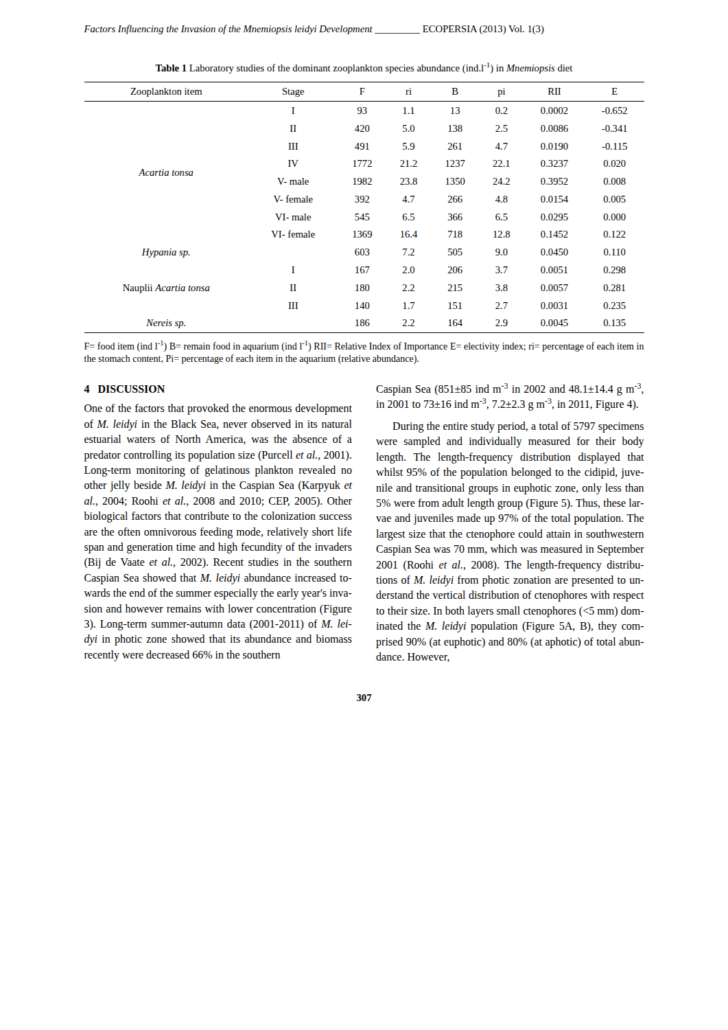Factors Influencing the Invasion of the Mnemiopsis leidyi Development _________ ECOPERSIA (2013) Vol. 1(3)
Table 1 Laboratory studies of the dominant zooplankton species abundance (ind.l -1 ) in Mnemiopsis diet
| Zooplankton item | Stage | F | ri | B | pi | RII | E |
| --- | --- | --- | --- | --- | --- | --- | --- |
| Acartia tonsa | I | 93 | 1.1 | 13 | 0.2 | 0.0002 | -0.652 |
| II | 420 | 5.0 | 138 | 2.5 | 0.0086 | -0.341 |
| III | 491 | 5.9 | 261 | 4.7 | 0.0190 | -0.115 |
| IV | 1772 | 21.2 | 1237 | 22.1 | 0.3237 | 0.020 |
| V- male | 1982 | 23.8 | 1350 | 24.2 | 0.3952 | 0.008 |
| V- female | 392 | 4.7 | 266 | 4.8 | 0.0154 | 0.005 |
| VI- male | 545 | 6.5 | 366 | 6.5 | 0.0295 | 0.000 |
| VI- female | 1369 | 16.4 | 718 | 12.8 | 0.1452 | 0.122 |
| Hypania sp. | | 603 | 7.2 | 505 | 9.0 | 0.0450 | 0.110 |
| Nauplii Acartia tonsa | I | 167 | 2.0 | 206 | 3.7 | 0.0051 | 0.298 |
| II | 180 | 2.2 | 215 | 3.8 | 0.0057 | 0.281 |
| III | 140 | 1.7 | 151 | 2.7 | 0.0031 | 0.235 |
| Nereis sp. | | 186 | 2.2 | 164 | 2.9 | 0.0045 | 0.135 |
F= food item (ind l-1) B= remain food in aquarium (ind l-1) RII= Relative Index of Importance E= electivity index; ri= percentage of each item in the stomach content, Pi= percentage of each item in the aquarium (relative abundance).
4 DISCUSSION
One of the factors that provoked the enormous development of M. leidyi in the Black Sea, never observed in its natural estuarial waters of North America, was the absence of a predator controlling its population size (Purcell et al., 2001). Long-term monitoring of gelatinous plankton revealed no other jelly beside M. leidyi in the Caspian Sea (Karpyuk et al., 2004; Roohi et al., 2008 and 2010; CEP, 2005). Other biological factors that contribute to the colonization success are the often omnivorous feeding mode, relatively short life span and generation time and high fecundity of the invaders (Bij de Vaate et al., 2002). Recent studies in the southern Caspian Sea showed that M. leidyi abundance increased towards the end of the summer especially the early year's invasion and however remains with lower concentration (Figure 3). Long-term summer-autumn data (2001-2011) of M. leidyi in photic zone showed that its abundance and biomass recently were decreased 66% in the southern
Caspian Sea (851±85 ind m-3 in 2002 and 48.1±14.4 g m-3, in 2001 to 73±16 ind m-3, 7.2±2.3 g m-3, in 2011, Figure 4).
During the entire study period, a total of 5797 specimens were sampled and individually measured for their body length. The length-frequency distribution displayed that whilst 95% of the population belonged to the cidipid, juvenile and transitional groups in euphotic zone, only less than 5% were from adult length group (Figure 5). Thus, these larvae and juveniles made up 97% of the total population. The largest size that the ctenophore could attain in southwestern Caspian Sea was 70 mm, which was measured in September 2001 (Roohi et al., 2008). The length-frequency distributions of M. leidyi from photic zonation are presented to understand the vertical distribution of ctenophores with respect to their size. In both layers small ctenophores (<5 mm) dominated the M. leidyi population (Figure 5A, B), they comprised 90% (at euphotic) and 80% (at aphotic) of total abundance. However,
307